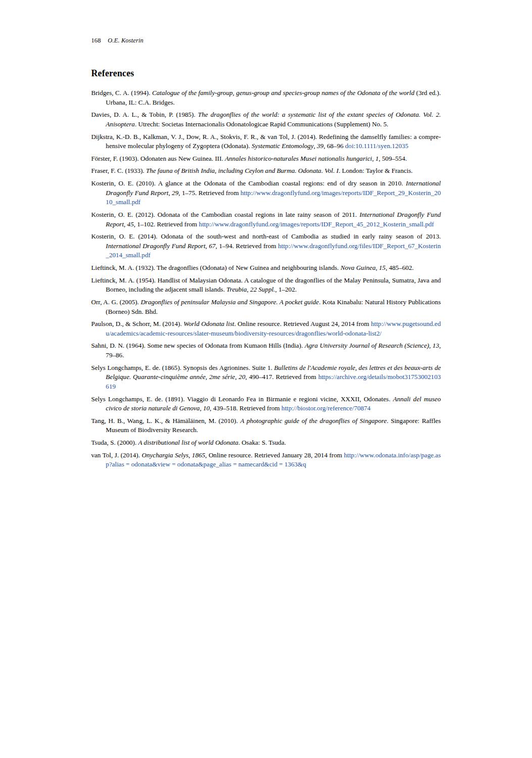168 O.E. Kosterin
References
Bridges, C. A. (1994). Catalogue of the family-group, genus-group and species-group names of the Odonata of the world (3rd ed.). Urbana, IL: C.A. Bridges.
Davies, D. A. L., & Tobin, P. (1985). The dragonflies of the world: a systematic list of the extant species of Odonata. Vol. 2. Anisoptera. Utrecht: Societas Internacionalis Odonatologicae Rapid Communications (Supplement) No. 5.
Dijkstra, K.-D. B., Kalkman, V. J., Dow, R. A., Stokvis, F. R., & van Tol, J. (2014). Redefining the damselfly families: a comprehensive molecular phylogeny of Zygoptera (Odonata). Systematic Entomology, 39, 68–96 doi:10.1111/syen.12035
Förster, F. (1903). Odonaten aus New Guinea. III. Annales historico-naturales Musei nationalis hungarici, 1, 509–554.
Fraser, F. C. (1933). The fauna of British India, including Ceylon and Burma. Odonata. Vol. I. London: Taylor & Francis.
Kosterin, O. E. (2010). A glance at the Odonata of the Cambodian coastal regions: end of dry season in 2010. International Dragonfly Fund Report, 29, 1–75. Retrieved from http://www.dragonflyfund.org/images/reports/IDF_Report_29_Kosterin_2010_small.pdf
Kosterin, O. E. (2012). Odonata of the Cambodian coastal regions in late rainy season of 2011. International Dragonfly Fund Report, 45, 1–102. Retrieved from http://www.dragonflyfund.org/images/reports/IDF_Report_45_2012_Kosterin_small.pdf
Kosterin, O. E. (2014). Odonata of the south-west and north-east of Cambodia as studied in early rainy season of 2013. International Dragonfly Fund Report, 67, 1–94. Retrieved from http://www.dragonflyfund.org/files/IDF_Report_67_Kosterin_2014_small.pdf
Lieftinck, M. A. (1932). The dragonflies (Odonata) of New Guinea and neighbouring islands. Nova Guinea, 15, 485–602.
Lieftinck, M. A. (1954). Handlist of Malaysian Odonata. A catalogue of the dragonflies of the Malay Peninsula, Sumatra, Java and Borneo, including the adjacent small islands. Treubia, 22 Suppl., 1–202.
Orr, A. G. (2005). Dragonflies of peninsular Malaysia and Singapore. A pocket guide. Kota Kinabalu: Natural History Publications (Borneo) Sdn. Bhd.
Paulson, D., & Schorr, M. (2014). World Odonata list. Online resource. Retrieved August 24, 2014 from http://www.pugetsound.edu/academics/academic-resources/slater-museum/biodiversity-resources/dragonflies/world-odonata-list2/
Sahni, D. N. (1964). Some new species of Odonata from Kumaon Hills (India). Agra University Journal of Research (Science), 13, 79–86.
Selys Longchamps, E. de. (1865). Synopsis des Agrionines. Suite 1. Bulletins de l'Academie royale, des lettres et des beaux-arts de Belgique. Quarante-cinquième année, 2me série, 20, 490–417. Retrieved from https://archive.org/details/mobot31753002103619
Selys Longchamps, E. de. (1891). Viaggio di Leonardo Fea in Birmanie e regioni vicine, XXXII, Odonates. Annali del museo civico de storia naturale di Genova, 10, 439–518. Retrieved from http://biostor.org/reference/70874
Tang, H. B., Wang, L. K., & Hämäläinen, M. (2010). A photographic guide of the dragonflies of Singapore. Singapore: Raffles Museum of Biodiversity Research.
Tsuda, S. (2000). A distributional list of world Odonata. Osaka: S. Tsuda.
van Tol, J. (2014). Onychargia Selys, 1865, Online resource. Retrieved January 28, 2014 from http://www.odonata.info/asp/page.asp?alias = odonata&view = odonata&page_alias = namecard&cid = 1363&q